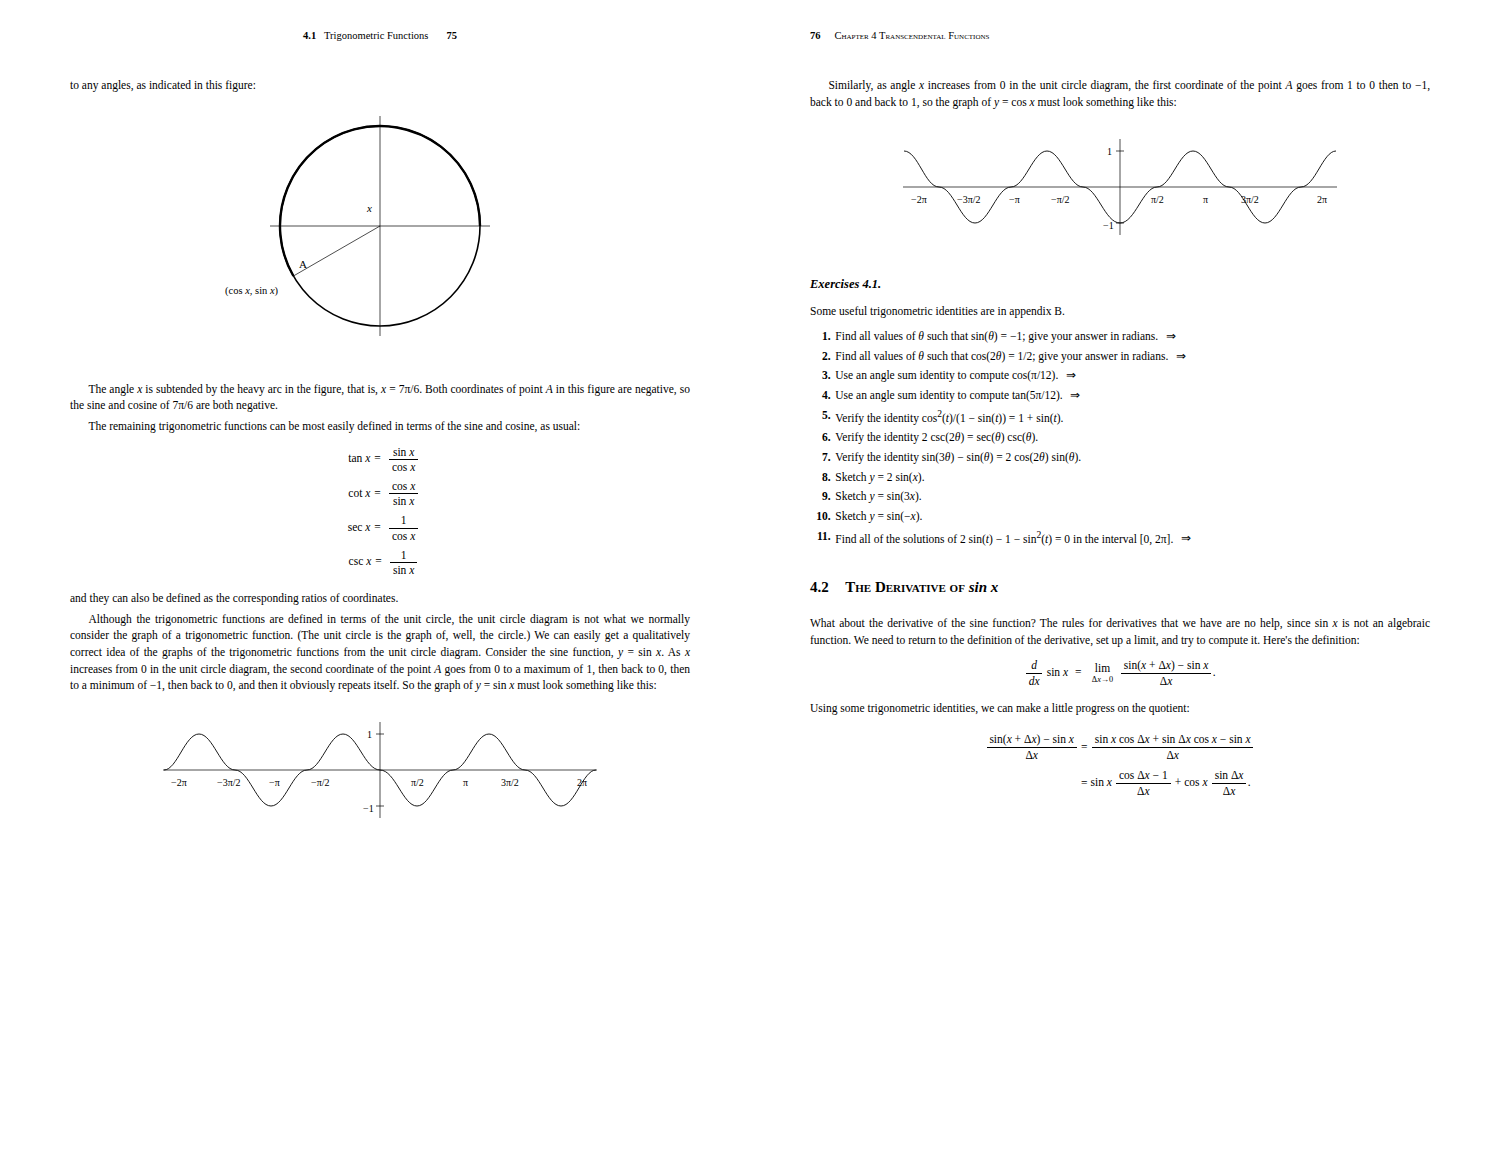4.1 Trigonometric Functions75
to any angles, as indicated in this figure:
x A (cos x, sin x)
The angle x is subtended by the heavy arc in the figure, that is, x = 7π/6. Both coordinates of point A in this figure are negative, so the sine and cosine of 7π/6 are both negative.
The remaining trigonometric functions can be most easily defined in terms of the sine and cosine, as usual:
tan x= sin x cos x cot x= cos x sin x sec x= 1 cos x csc x= 1 sin x
and they can also be defined as the corresponding ratios of coordinates.
Although the trigonometric functions are defined in terms of the unit circle, the unit circle diagram is not what we normally consider the graph of a trigonometric function. (The unit circle is the graph of, well, the circle.) We can easily get a qualitatively correct idea of the graphs of the trigonometric functions from the unit circle diagram. Consider the sine function, y = sin x. As x increases from 0 in the unit circle diagram, the second coordinate of the point A goes from 0 to a maximum of 1, then back to 0, then to a minimum of −1, then back to 0, and then it obviously repeats itself. So the graph of y = sin x must look something like this:
−2π −3π/2 −π −π/2 π/2 π 3π/2 2π 1 −1
76 Chapter 4 Transcendental Functions
Similarly, as angle x increases from 0 in the unit circle diagram, the first coordinate of the point A goes from 1 to 0 then to −1, back to 0 and back to 1, so the graph of y = cos x must look something like this:
−2π −3π/2 −π −π/2 π/2 π 3π/2 2π 1 −1
Exercises 4.1.
Some useful trigonometric identities are in appendix B.
Find all values of θ such that sin(θ) = −1; give your answer in radians. ⇒
Find all values of θ such that cos(2θ) = 1/2; give your answer in radians. ⇒
Use an angle sum identity to compute cos(π/12). ⇒
Use an angle sum identity to compute tan(5π/12). ⇒
Verify the identity cos2(t)/(1 − sin(t)) = 1 + sin(t).
Verify the identity 2 csc(2θ) = sec(θ) csc(θ).
Verify the identity sin(3θ) − sin(θ) = 2 cos(2θ) sin(θ).
Sketch y = 2 sin(x).
Sketch y = sin(3x).
Sketch y = sin(−x).
Find all of the solutions of 2 sin(t) − 1 − sin2(t) = 0 in the interval [0, 2π]. ⇒
4.2 The Derivative of sin x
What about the derivative of the sine function? The rules for derivatives that we have are no help, since sin x is not an algebraic function. We need to return to the definition of the derivative, set up a limit, and try to compute it. Here's the definition:
ddx sin x = lim Δx→0 sin(x + Δx) − sin x Δx.
Using some trigonometric identities, we can make a little progress on the quotient:
| sin( x + Δ x ) − sin x Δ x | = | sin x cos Δ x + sin Δ x cos x − sin x Δ x |
| | = | sin x cos Δ x − 1 Δ x + cos x sin Δ x Δ x . |